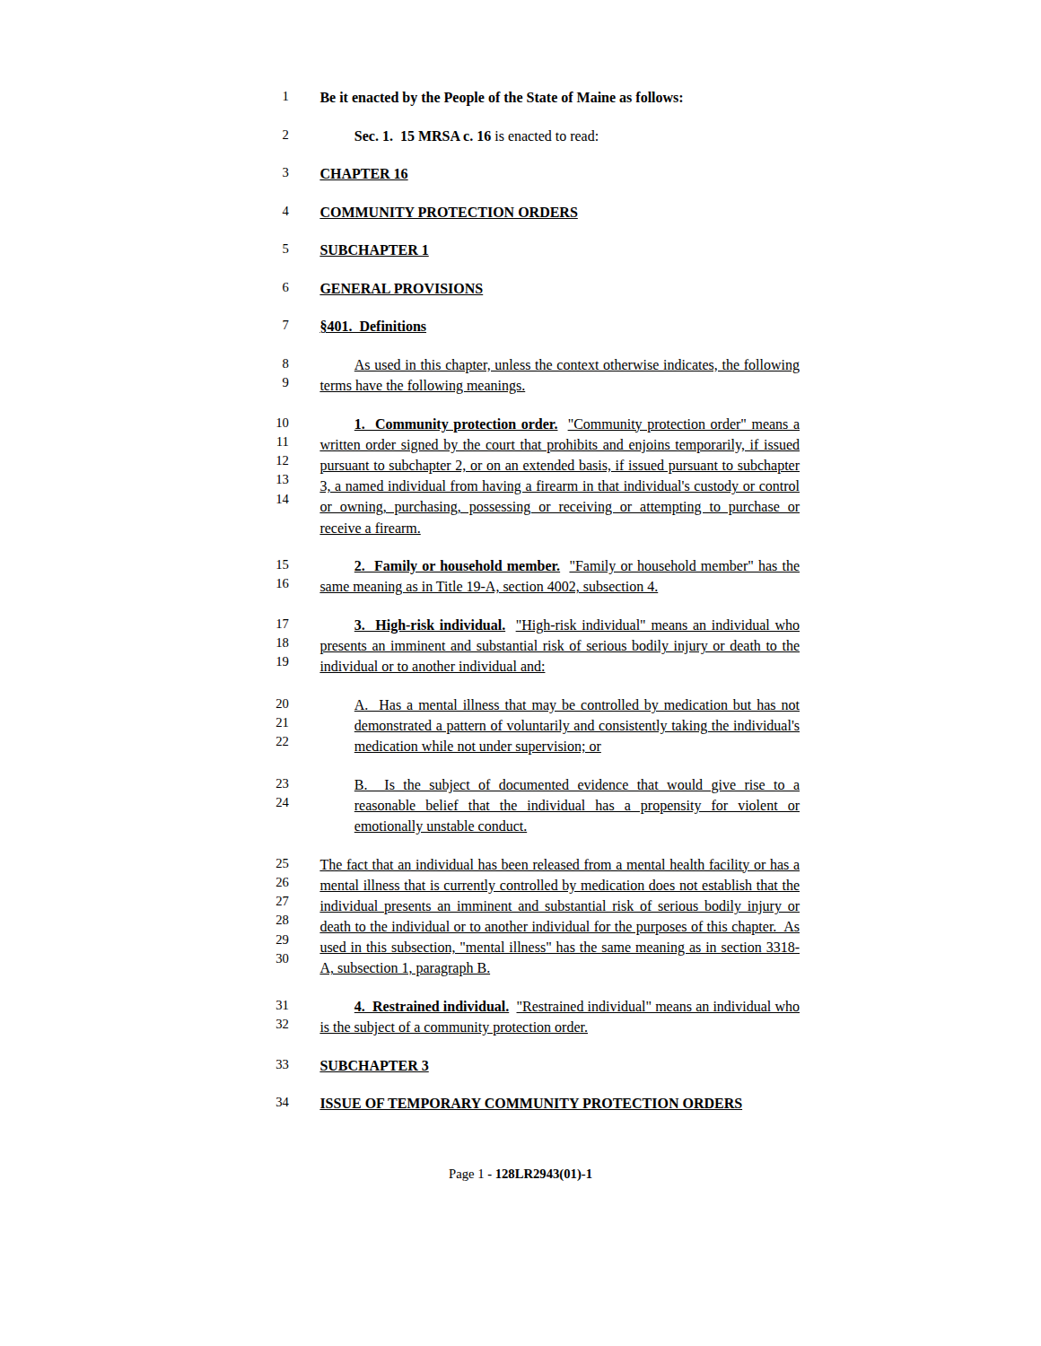| 1 | Be it enacted by the People of the State of Maine as follows: |
| 2 | Sec. 1. 15 MRSA c. 16 is enacted to read: |
| 3 | CHAPTER 16 |
| 4 | COMMUNITY PROTECTION ORDERS |
| 5 | SUBCHAPTER 1 |
| 6 | GENERAL PROVISIONS |
| 7 | §401. Definitions |
| 8 9 | As used in this chapter, unless the context otherwise indicates, the following terms have the following meanings. |
| 10 11 12 13 14 | 1. Community protection order. "Community protection order" means a written order signed by the court that prohibits and enjoins temporarily, if issued pursuant to subchapter 2, or on an extended basis, if issued pursuant to subchapter 3, a named individual from having a firearm in that individual's custody or control or owning, purchasing, possessing or receiving or attempting to purchase or receive a firearm. |
| 15 16 | 2. Family or household member. "Family or household member" has the same meaning as in Title 19-A, section 4002, subsection 4. |
| 17 18 19 | 3. High-risk individual. "High-risk individual" means an individual who presents an imminent and substantial risk of serious bodily injury or death to the individual or to another individual and: |
| 20 21 22 | A. Has a mental illness that may be controlled by medication but has not demonstrated a pattern of voluntarily and consistently taking the individual's medication while not under supervision; or |
| 23 24 | B. Is the subject of documented evidence that would give rise to a reasonable belief that the individual has a propensity for violent or emotionally unstable conduct. |
| 25 26 27 28 29 30 | The fact that an individual has been released from a mental health facility or has a mental illness that is currently controlled by medication does not establish that the individual presents an imminent and substantial risk of serious bodily injury or death to the individual or to another individual for the purposes of this chapter. As used in this subsection, "mental illness" has the same meaning as in section 3318-A, subsection 1, paragraph B. |
| 31 32 | 4. Restrained individual. "Restrained individual" means an individual who is the subject of a community protection order. |
| 33 | SUBCHAPTER 3 |
| 34 | ISSUE OF TEMPORARY COMMUNITY PROTECTION ORDERS |
Page 1 - 128LR2943(01)-1